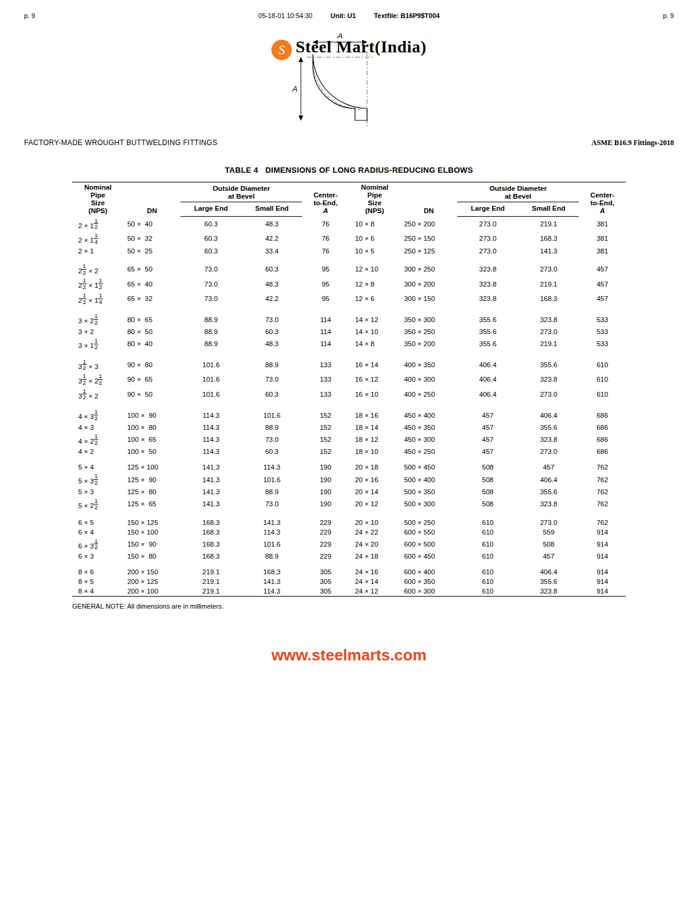p. 9
05-18-01 10:54:30 Unit: U1 Textfile: B16P9$T004
p. 9
SSteel Mart(India)
A A
FACTORY-MADE WROUGHT BUTTWELDING FITTINGS ASME B16.9 Fittings-2018
TABLE 4 DIMENSIONS OF LONG RADIUS-REDUCING ELBOWS
| Nominal Pipe Size (NPS) | DN | Outside Diameter at Bevel | Center- to-End, A | Nominal Pipe Size (NPS) | DN | Outside Diameter at Bevel | Center- to-End, A |
| --- | --- | --- | --- | --- | --- | --- | --- |
| Large End | Small End | Large End | Small End |
| 2 × 1 1 2 | 50 × 40 | 60.3 | 48.3 | 76 | 10 × 8 | 250 × 200 | 273.0 | 219.1 | 381 |
| 2 × 1 1 4 | 50 × 32 | 60.3 | 42.2 | 76 | 10 × 6 | 250 × 150 | 273.0 | 168.3 | 381 |
| 2 × 1 | 50 × 25 | 60.3 | 33.4 | 76 | 10 × 5 | 250 × 125 | 273.0 | 141.3 | 381 |
| 2 1 2 × 2 | 65 × 50 | 73.0 | 60.3 | 95 | 12 × 10 | 300 × 250 | 323.8 | 273.0 | 457 |
| 2 1 2 × 1 1 2 | 65 × 40 | 73.0 | 48.3 | 95 | 12 × 8 | 300 × 200 | 323.8 | 219.1 | 457 |
| 2 1 2 × 1 1 4 | 65 × 32 | 73.0 | 42.2 | 95 | 12 × 6 | 300 × 150 | 323.8 | 168.3 | 457 |
| 3 × 2 1 2 | 80 × 65 | 88.9 | 73.0 | 114 | 14 × 12 | 350 × 300 | 355.6 | 323.8 | 533 |
| 3 × 2 | 80 × 50 | 88.9 | 60.3 | 114 | 14 × 10 | 350 × 250 | 355.6 | 273.0 | 533 |
| 3 × 1 1 2 | 80 × 40 | 88.9 | 48.3 | 114 | 14 × 8 | 350 × 200 | 355.6 | 219.1 | 533 |
| 3 1 2 × 3 | 90 × 80 | 101.6 | 88.9 | 133 | 16 × 14 | 400 × 350 | 406.4 | 355.6 | 610 |
| 3 1 2 × 2 1 2 | 90 × 65 | 101.6 | 73.0 | 133 | 16 × 12 | 400 × 300 | 406.4 | 323.8 | 610 |
| 3 1 2 × 2 | 90 × 50 | 101.6 | 60.3 | 133 | 16 × 10 | 400 × 250 | 406.4 | 273.0 | 610 |
| 4 × 3 1 2 | 100 × 90 | 114.3 | 101.6 | 152 | 18 × 16 | 450 × 400 | 457 | 406.4 | 686 |
| 4 × 3 | 100 × 80 | 114.3 | 88.9 | 152 | 18 × 14 | 450 × 350 | 457 | 355.6 | 686 |
| 4 × 2 1 2 | 100 × 65 | 114.3 | 73.0 | 152 | 18 × 12 | 450 × 300 | 457 | 323.8 | 686 |
| 4 × 2 | 100 × 50 | 114.3 | 60.3 | 152 | 18 × 10 | 450 × 250 | 457 | 273.0 | 686 |
| 5 × 4 | 125 × 100 | 141.3 | 114.3 | 190 | 20 × 18 | 500 × 450 | 508 | 457 | 762 |
| 5 × 3 1 2 | 125 × 90 | 141.3 | 101.6 | 190 | 20 × 16 | 500 × 400 | 508 | 406.4 | 762 |
| 5 × 3 | 125 × 80 | 141.3 | 88.9 | 190 | 20 × 14 | 500 × 350 | 508 | 355.6 | 762 |
| 5 × 2 1 2 | 125 × 65 | 141.3 | 73.0 | 190 | 20 × 12 | 500 × 300 | 508 | 323.8 | 762 |
| 6 × 5 | 150 × 125 | 168.3 | 141.3 | 229 | 20 × 10 | 500 × 250 | 610 | 273.0 | 762 |
| 6 × 4 | 150 × 100 | 168.3 | 114.3 | 229 | 24 × 22 | 600 × 550 | 610 | 559 | 914 |
| 6 × 3 1 2 | 150 × 90 | 168.3 | 101.6 | 229 | 24 × 20 | 600 × 500 | 610 | 508 | 914 |
| 6 × 3 | 150 × 80 | 168.3 | 88.9 | 229 | 24 × 18 | 600 × 450 | 610 | 457 | 914 |
| 8 × 6 | 200 × 150 | 219.1 | 168.3 | 305 | 24 × 16 | 600 × 400 | 610 | 406.4 | 914 |
| 8 × 5 | 200 × 125 | 219.1 | 141.3 | 305 | 24 × 14 | 600 × 350 | 610 | 355.6 | 914 |
| 8 × 4 | 200 × 100 | 219.1 | 114.3 | 305 | 24 × 12 | 600 × 300 | 610 | 323.8 | 914 |
GENERAL NOTE: All dimensions are in millimeters.
www.steelmarts.com